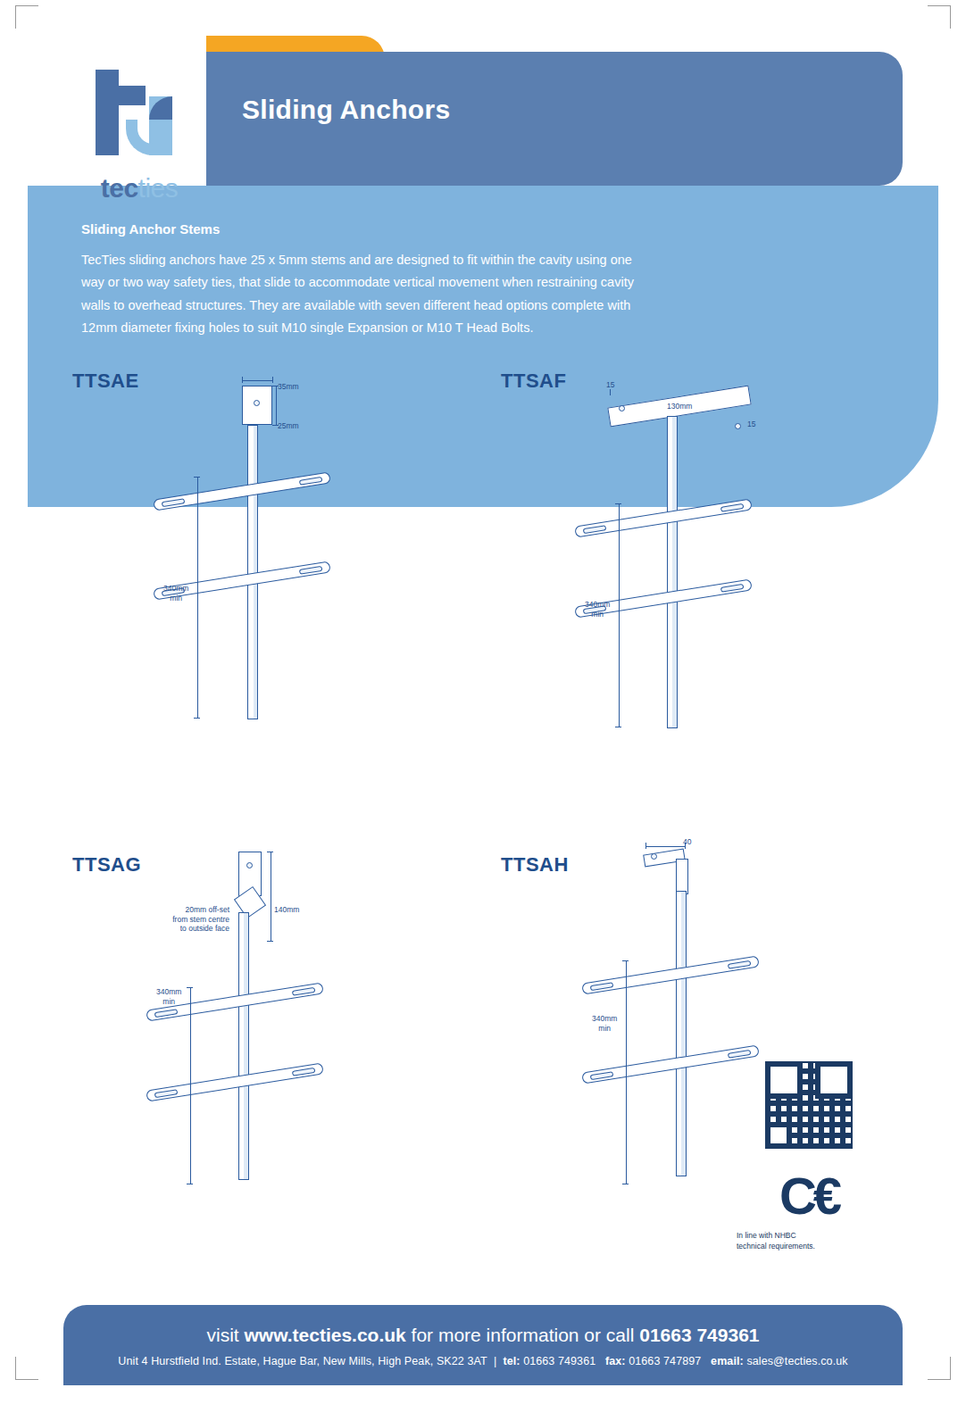Sliding Anchors
tecties
Sliding Anchor Stems
TecTies sliding anchors have 25 x 5mm stems and are designed to fit within the cavity using one way or two way safety ties, that slide to accommodate vertical movement when restraining cavity walls to overhead structures. They are available with seven different head options complete with 12mm diameter fixing holes to suit M10 single Expansion or M10 T Head Bolts.
TTSAE 35mm 25mm 340mm
min
TTSAF 15 130mm 15 340mm
min
TTSAG 140mm 20mm off-set
from stem centre
to outside face 340mm
min
TTSAH 40 340mm
min
C€
In line with NHBC
technical requirements.
visit www.tecties.co.uk for more information or call 01663 749361
Unit 4 Hurstfield Ind. Estate, Hague Bar, New Mills, High Peak, SK22 3AT | tel: 01663 749361 fax: 01663 747897 email: sales@tecties.co.uk